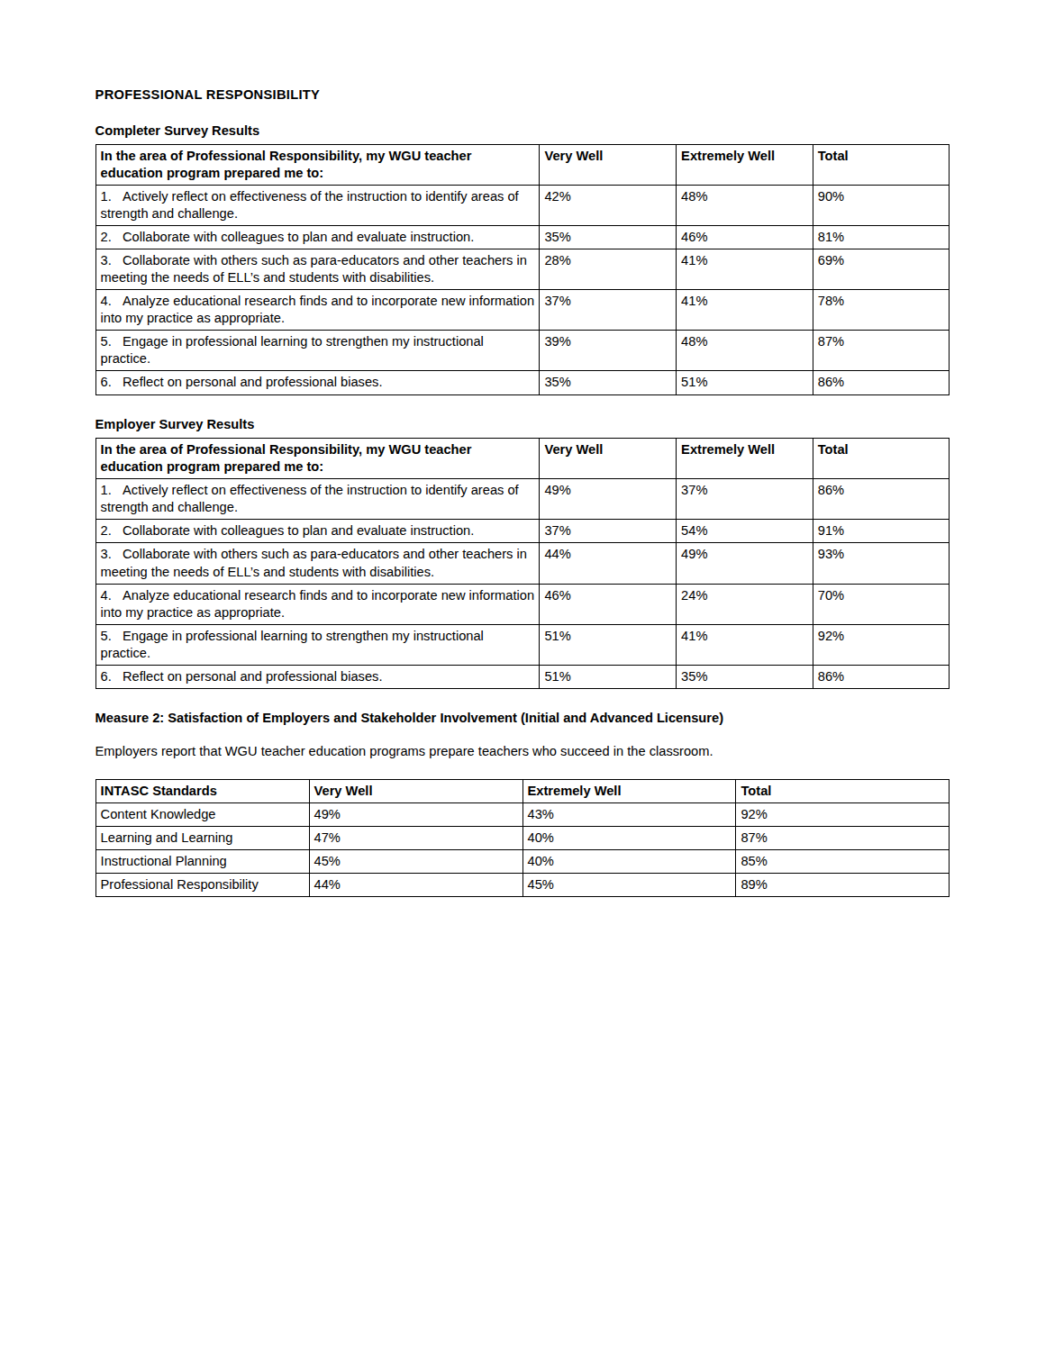PROFESSIONAL RESPONSIBILITY
Completer Survey Results
| In the area of Professional Responsibility, my WGU teacher education program prepared me to: | Very Well | Extremely Well | Total |
| --- | --- | --- | --- |
| 1. Actively reflect on effectiveness of the instruction to identify areas of strength and challenge. | 42% | 48% | 90% |
| 2. Collaborate with colleagues to plan and evaluate instruction. | 35% | 46% | 81% |
| 3. Collaborate with others such as para-educators and other teachers in meeting the needs of ELL’s and students with disabilities. | 28% | 41% | 69% |
| 4. Analyze educational research finds and to incorporate new information into my practice as appropriate. | 37% | 41% | 78% |
| 5. Engage in professional learning to strengthen my instructional practice. | 39% | 48% | 87% |
| 6. Reflect on personal and professional biases. | 35% | 51% | 86% |
Employer Survey Results
| In the area of Professional Responsibility, my WGU teacher education program prepared me to: | Very Well | Extremely Well | Total |
| --- | --- | --- | --- |
| 1. Actively reflect on effectiveness of the instruction to identify areas of strength and challenge. | 49% | 37% | 86% |
| 2. Collaborate with colleagues to plan and evaluate instruction. | 37% | 54% | 91% |
| 3. Collaborate with others such as para-educators and other teachers in meeting the needs of ELL’s and students with disabilities. | 44% | 49% | 93% |
| 4. Analyze educational research finds and to incorporate new information into my practice as appropriate. | 46% | 24% | 70% |
| 5. Engage in professional learning to strengthen my instructional practice. | 51% | 41% | 92% |
| 6. Reflect on personal and professional biases. | 51% | 35% | 86% |
Measure 2: Satisfaction of Employers and Stakeholder Involvement (Initial and Advanced Licensure)
Employers report that WGU teacher education programs prepare teachers who succeed in the classroom.
| INTASC Standards | Very Well | Extremely Well | Total |
| --- | --- | --- | --- |
| Content Knowledge | 49% | 43% | 92% |
| Learning and Learning | 47% | 40% | 87% |
| Instructional Planning | 45% | 40% | 85% |
| Professional Responsibility | 44% | 45% | 89% |